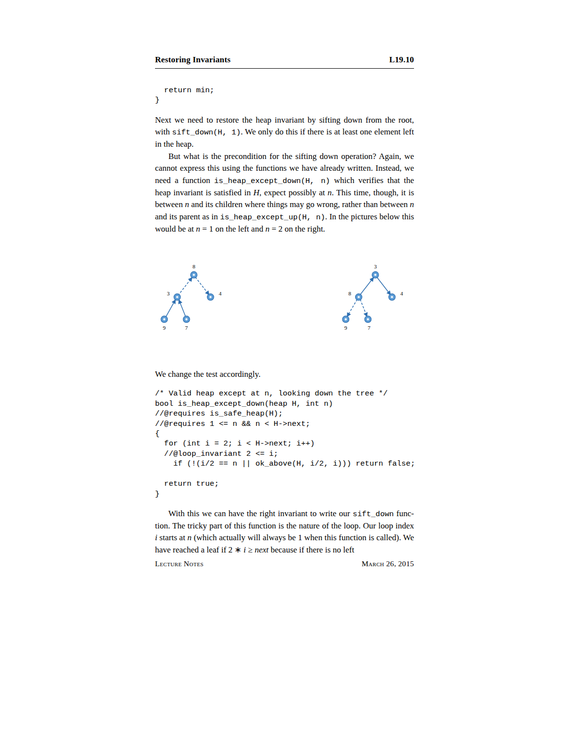Restoring Invariants L19.10
  return min;
}
Next we need to restore the heap invariant by sifting down from the root, with sift_down(H, 1). We only do this if there is at least one element left in the heap.
But what is the precondition for the sifting down operation? Again, we cannot express this using the functions we have already written. Instead, we need a function is_heap_except_down(H, n) which verifies that the heap invariant is satisfied in H, expect possibly at n. This time, though, it is between n and its children where things may go wrong, rather than between n and its parent as in is_heap_except_up(H, n). In the pictures below this would be at n = 1 on the left and n = 2 on the right.
8 3 4 9 7 3 8 4 9 7
We change the test accordingly.
/* Valid heap except at n, looking down the tree */
bool is_heap_except_down(heap H, int n)
//@requires is_safe_heap(H);
//@requires 1 <= n && n < H->next;
{
  for (int i = 2; i < H->next; i++)
  //@loop_invariant 2 <= i;
    if (!(i/2 == n || ok_above(H, i/2, i))) return false;

  return true;
}
With this we can have the right invariant to write our sift_down func- tion. The tricky part of this function is the nature of the loop. Our loop index i starts at n (which actually will always be 1 when this function is called). We have reached a leaf if 2 ∗ i ≥ next because if there is no left
Lecture Notes March 26, 2015